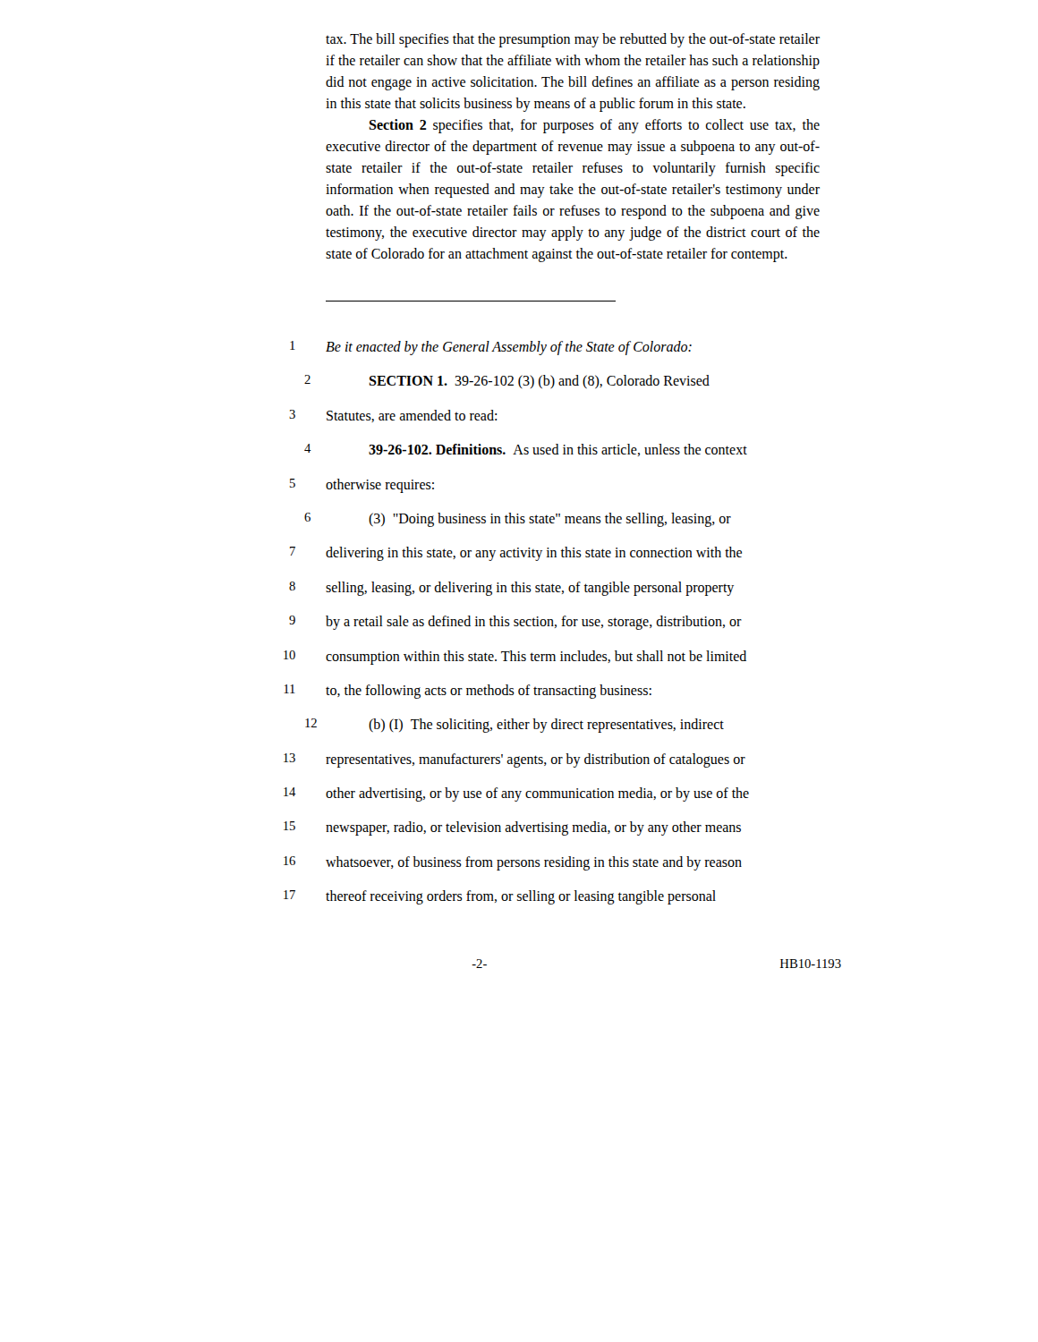tax. The bill specifies that the presumption may be rebutted by the out-of-state retailer if the retailer can show that the affiliate with whom the retailer has such a relationship did not engage in active solicitation. The bill defines an affiliate as a person residing in this state that solicits business by means of a public forum in this state.
Section 2 specifies that, for purposes of any efforts to collect use tax, the executive director of the department of revenue may issue a subpoena to any out-of-state retailer if the out-of-state retailer refuses to voluntarily furnish specific information when requested and may take the out-of-state retailer's testimony under oath. If the out-of-state retailer fails or refuses to respond to the subpoena and give testimony, the executive director may apply to any judge of the district court of the state of Colorado for an attachment against the out-of-state retailer for contempt.
1 Be it enacted by the General Assembly of the State of Colorado:
2 SECTION 1. 39-26-102 (3) (b) and (8), Colorado Revised
3 Statutes, are amended to read:
439-26-102. Definitions. As used in this article, unless the context
5otherwise requires:
6(3) "Doing business in this state" means the selling, leasing, or
7delivering in this state, or any activity in this state in connection with the
8selling, leasing, or delivering in this state, of tangible personal property
9by a retail sale as defined in this section, for use, storage, distribution, or
10consumption within this state. This term includes, but shall not be limited
11to, the following acts or methods of transacting business:
12(b) (I) The soliciting, either by direct representatives, indirect
13representatives, manufacturers' agents, or by distribution of catalogues or
14other advertising, or by use of any communication media, or by use of the
15newspaper, radio, or television advertising media, or by any other means
16whatsoever, of business from persons residing in this state and by reason
17thereof receiving orders from, or selling or leasing tangible personal
-2- HB10-1193